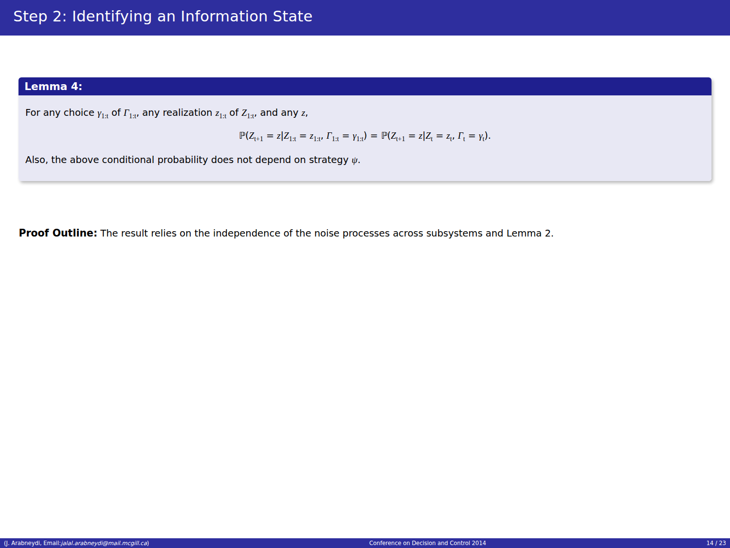Step 2: Identifying an Information State
Lemma 4:
For any choice γ1:t of Γ1:t, any realization z1:t of Z1:t, and any z,
ℙ(Zt+1 = z|Z1:t = z1:t, Γ1:t = γ1:t) = ℙ(Zt+1 = z|Zt = zt, Γt = γt).
Also, the above conditional probability does not depend on strategy ψ.
Proof Outline: The result relies on the independence of the noise processes across subsystems and Lemma 2.
(J. Arabneydi, Email:jalal.arabneydi@mail.mcgill.ca) Conference on Decision and Control 2014 14 / 23